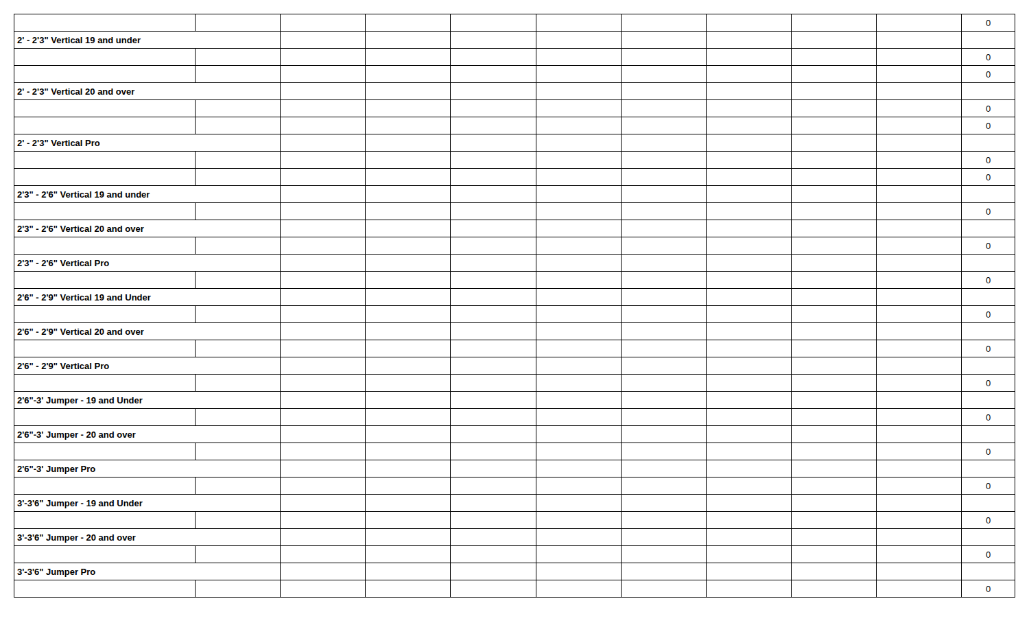| | | | | | | | | | | 0 |
| 2' - 2'3" Vertical 19 and under | | | | | | | | | |
| | | | | | | | | | | 0 |
| | | | | | | | | | | 0 |
| 2' - 2'3" Vertical 20 and over | | | | | | | | | |
| | | | | | | | | | | 0 |
| | | | | | | | | | | 0 |
| 2' - 2'3" Vertical Pro | | | | | | | | | |
| | | | | | | | | | | 0 |
| | | | | | | | | | | 0 |
| 2'3" - 2'6" Vertical 19 and under | | | | | | | | | |
| | | | | | | | | | | 0 |
| 2'3" - 2'6" Vertical 20 and over | | | | | | | | | |
| | | | | | | | | | | 0 |
| 2'3" - 2'6" Vertical Pro | | | | | | | | | |
| | | | | | | | | | | 0 |
| 2'6" - 2'9" Vertical 19 and Under | | | | | | | | | |
| | | | | | | | | | | 0 |
| 2'6" - 2'9" Vertical 20 and over | | | | | | | | | |
| | | | | | | | | | | 0 |
| 2'6" - 2'9" Vertical Pro | | | | | | | | | |
| | | | | | | | | | | 0 |
| 2'6"-3' Jumper - 19 and Under | | | | | | | | | |
| | | | | | | | | | | 0 |
| 2'6"-3' Jumper - 20 and over | | | | | | | | | |
| | | | | | | | | | | 0 |
| 2'6"-3' Jumper Pro | | | | | | | | | |
| | | | | | | | | | | 0 |
| 3'-3'6" Jumper - 19 and Under | | | | | | | | | |
| | | | | | | | | | | 0 |
| 3'-3'6" Jumper - 20 and over | | | | | | | | | |
| | | | | | | | | | | 0 |
| 3'-3'6" Jumper Pro | | | | | | | | | |
| | | | | | | | | | | 0 |